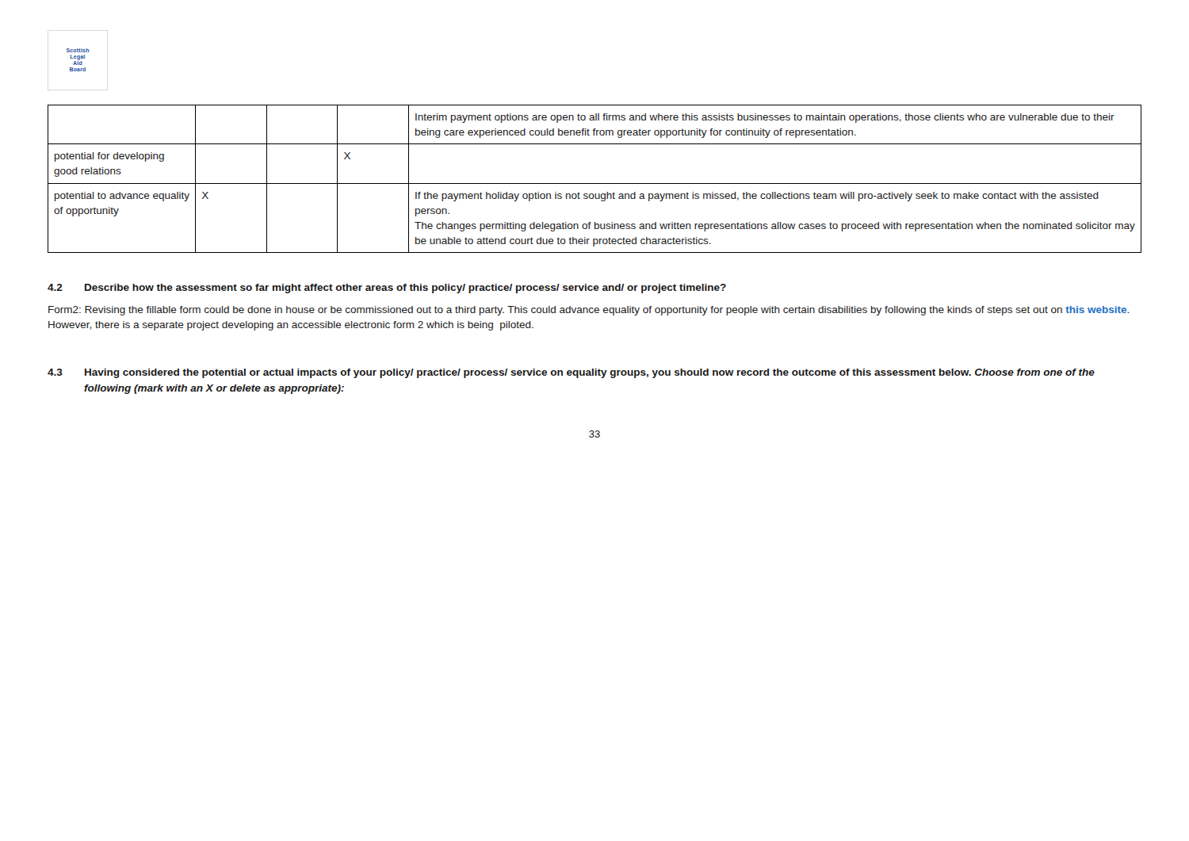Scottish
Legal
Aid
Board
| | | | | Interim payment options are open to all firms and where this assists businesses to maintain operations, those clients who are vulnerable due to their being care experienced could benefit from greater opportunity for continuity of representation. |
| potential for developing good relations | | | X | |
| potential to advance equality of opportunity | X | | | If the payment holiday option is not sought and a payment is missed, the collections team will pro-actively seek to make contact with the assisted person. The changes permitting delegation of business and written representations allow cases to proceed with representation when the nominated solicitor may be unable to attend court due to their protected characteristics. |
4.2 Describe how the assessment so far might affect other areas of this policy/ practice/ process/ service and/ or project timeline?
Form2: Revising the fillable form could be done in house or be commissioned out to a third party. This could advance equality of opportunity for people with certain disabilities by following the kinds of steps set out on this website. However, there is a separate project developing an accessible electronic form 2 which is being piloted.
4.3 Having considered the potential or actual impacts of your policy/ practice/ process/ service on equality groups, you should now record the outcome of this assessment below. Choose from one of the following (mark with an X or delete as appropriate):
33